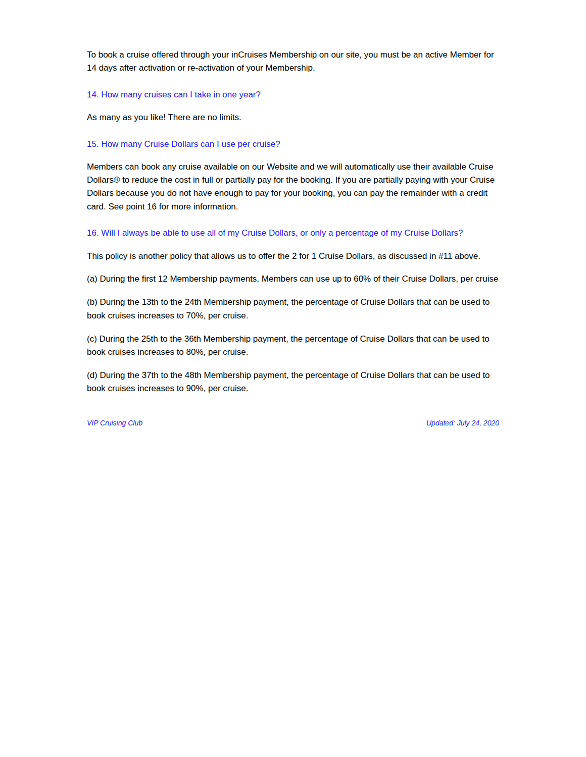To book a cruise offered through your inCruises Membership on our site, you must be an active Member for 14 days after activation or re-activation of your Membership.
14. How many cruises can I take in one year?
As many as you like! There are no limits.
15. How many Cruise Dollars can I use per cruise?
Members can book any cruise available on our Website and we will automatically use their available Cruise Dollars® to reduce the cost in full or partially pay for the booking. If you are partially paying with your Cruise Dollars because you do not have enough to pay for your booking, you can pay the remainder with a credit card. See point 16 for more information.
16. Will I always be able to use all of my Cruise Dollars, or only a percentage of my Cruise Dollars?
This policy is another policy that allows us to offer the 2 for 1 Cruise Dollars, as discussed in #11 above.
(a) During the first 12 Membership payments, Members can use up to 60% of their Cruise Dollars, per cruise
(b) During the 13th to the 24th Membership payment, the percentage of Cruise Dollars that can be used to book cruises increases to 70%, per cruise.
(c) During the 25th to the 36th Membership payment, the percentage of Cruise Dollars that can be used to book cruises increases to 80%, per cruise.
(d) During the 37th to the 48th Membership payment, the percentage of Cruise Dollars that can be used to book cruises increases to 90%, per cruise.
VIP Cruising Club Updated: July 24, 2020